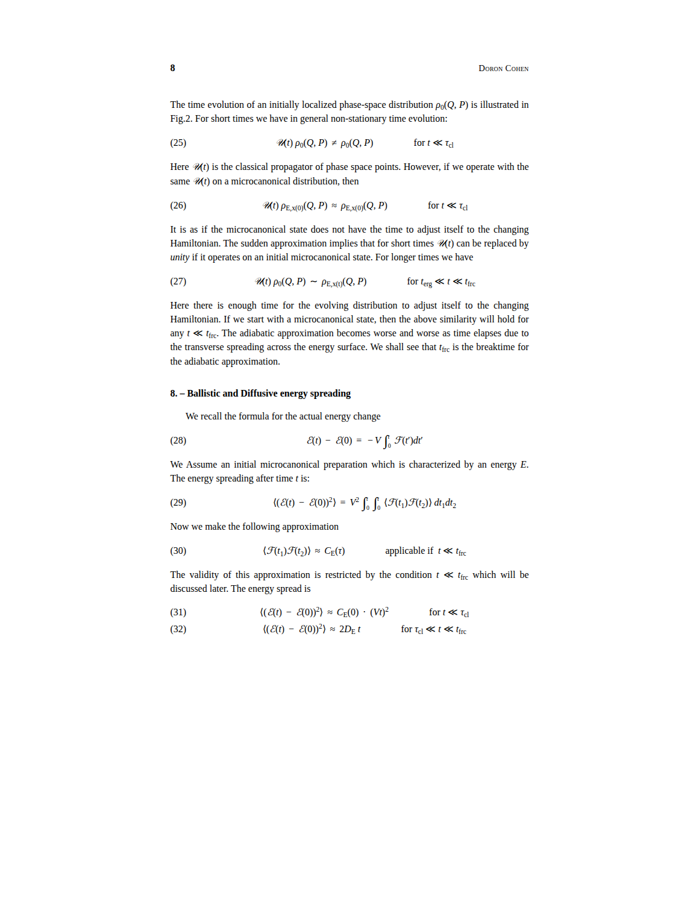8 Doron Cohen
The time evolution of an initially localized phase-space distribution ρ0(Q, P) is illustrated in Fig.2. For short times we have in general non-stationary time evolution:
(25) 𝒰(t) ρ0(Q, P) ≠ ρ0(Q, P) for t ≪ τcl
Here 𝒰(t) is the classical propagator of phase space points. However, if we operate with the same 𝒰(t) on a microcanonical distribution, then
(26) 𝒰(t) ρE,x(0)(Q, P) ≈ ρE,x(0)(Q, P) for t ≪ τcl
It is as if the microcanonical state does not have the time to adjust itself to the changing Hamiltonian. The sudden approximation implies that for short times 𝒰(t) can be replaced by unity if it operates on an initial microcanonical state. For longer times we have
(27) 𝒰(t) ρ0(Q, P) ∼ ρE,x(t)(Q, P) for terg ≪ t ≪ tfrc
Here there is enough time for the evolving distribution to adjust itself to the changing Hamiltonian. If we start with a microcanonical state, then the above similarity will hold for any t ≪ tfrc. The adiabatic approximation becomes worse and worse as time elapses due to the transverse spreading across the energy surface. We shall see that tfrc is the breaktime for the adiabatic approximation.
8. – Ballistic and Diffusive energy spreading
We recall the formula for the actual energy change
(28) ℰ(t) − ℰ(0) = −V ∫t 0 ℱ(t′) dt′
We Assume an initial microcanonical preparation which is characterized by an energy E. The energy spreading after time t is:
(29) ⟨(ℰ(t) − ℰ(0))2⟩ = V2 ∫t 0 ∫t 0 ⟨ℱ(t1) ℱ(t2)⟩ dt1dt2
Now we make the following approximation
(30) ⟨ℱ(t1) ℱ(t2)⟩ ≈ CE(τ) applicable if t ≪ tfrc
The validity of this approximation is restricted by the condition t ≪ tfrc which will be discussed later. The energy spread is
(31) ⟨(ℰ(t) − ℰ(0))2⟩ ≈ CE(0) · (Vt)2for t ≪ τcl
(32) ⟨(ℰ(t) − ℰ(0))2⟩ ≈ 2DE tfor τcl ≪ t ≪ tfrc